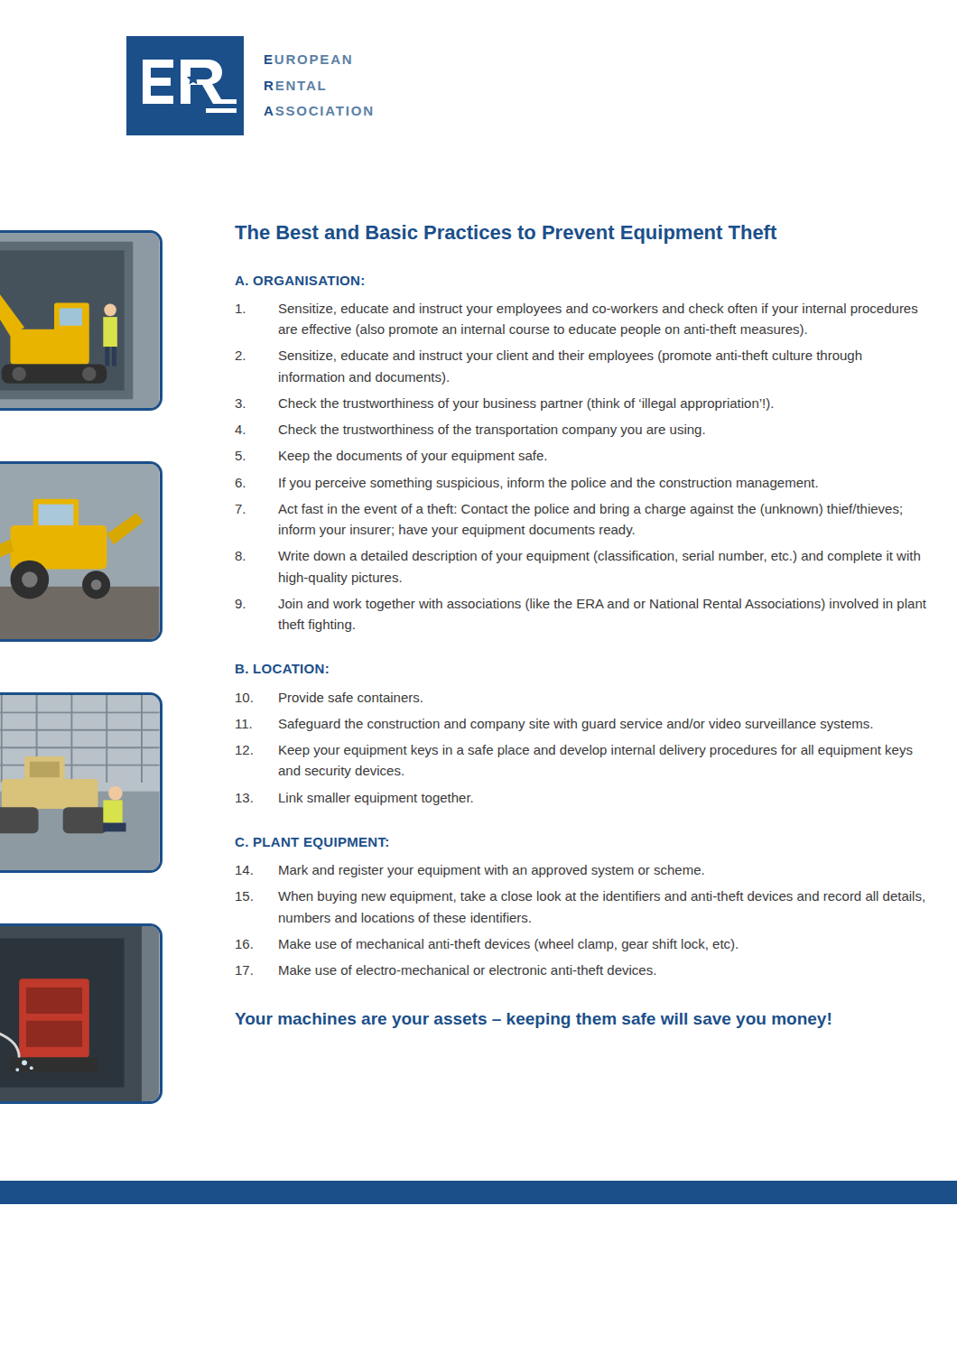EUROPEAN
RENTAL
ASSOCIATION
The Best and Basic Practices to Prevent Equipment Theft
A. Organisation:
1. Sensitize, educate and instruct your employees and co-workers and check often if your internal procedures are effective (also promote an internal course to educate people on anti-theft measures).
2. Sensitize, educate and instruct your client and their employees (promote anti-theft culture through information and documents).
3. Check the trustworthiness of your business partner (think of ‘illegal appropriation’!).
4. Check the trustworthiness of the transportation company you are using.
5. Keep the documents of your equipment safe.
6. If you perceive something suspicious, inform the police and the construction management.
7. Act fast in the event of a theft: Contact the police and bring a charge against the (unknown) thief/thieves; inform your insurer; have your equipment documents ready.
8. Write down a detailed description of your equipment (classification, serial number, etc.) and complete it with high-quality pictures.
9. Join and work together with associations (like the ERA and or National Rental Associations) involved in plant theft fighting.
B. Location:
10. Provide safe containers.
11. Safeguard the construction and company site with guard service and/or video surveillance systems.
12. Keep your equipment keys in a safe place and develop internal delivery procedures for all equipment keys and security devices.
13. Link smaller equipment together.
C. Plant Equipment:
14. Mark and register your equipment with an approved system or scheme.
15. When buying new equipment, take a close look at the identifiers and anti-theft devices and record all details, numbers and locations of these identifiers.
16. Make use of mechanical anti-theft devices (wheel clamp, gear shift lock, etc).
17. Make use of electro-mechanical or electronic anti-theft devices.
Your machines are your assets – keeping them safe will save you money!